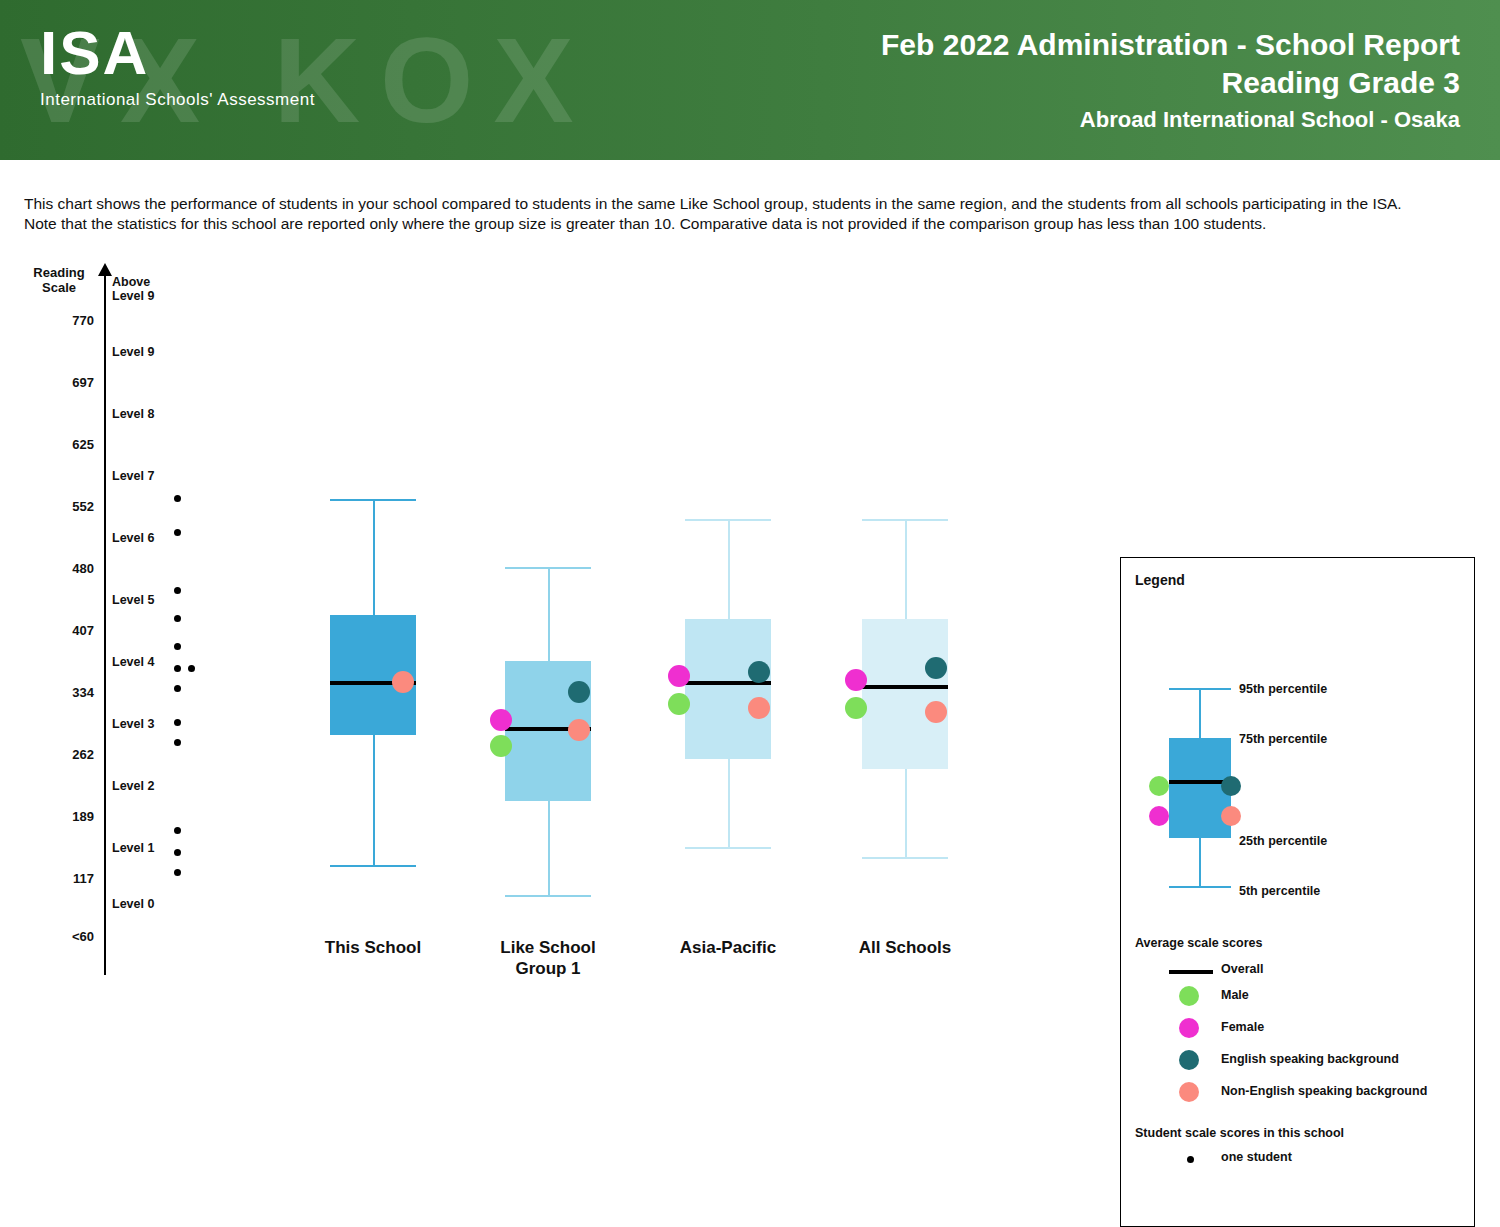VX KOX
ISA
International Schools' Assessment
Feb 2022 Administration - School Report
Reading Grade 3
Abroad International School - Osaka
This chart shows the performance of students in your school compared to students in the same Like School group, students in the same region, and the students from all schools participating in the ISA. Note that the statistics for this school are reported only where the group size is greater than 10. Comparative data is not provided if the comparison group has less than 100 students.
Reading
Scale
Above
Level 9
Level 9
Level 8
Level 7
Level 6
Level 5
Level 4
Level 3
Level 2
Level 1
Level 0
770
697
625
552
480
407
334
262
189
117
<60
This School
Like School
Group 1
Asia-Pacific
All Schools
Legend
95th percentile
75th percentile
25th percentile
5th percentile
Average scale scores
Overall
Male
Female
English speaking background
Non-English speaking background
Student scale scores in this school
one student